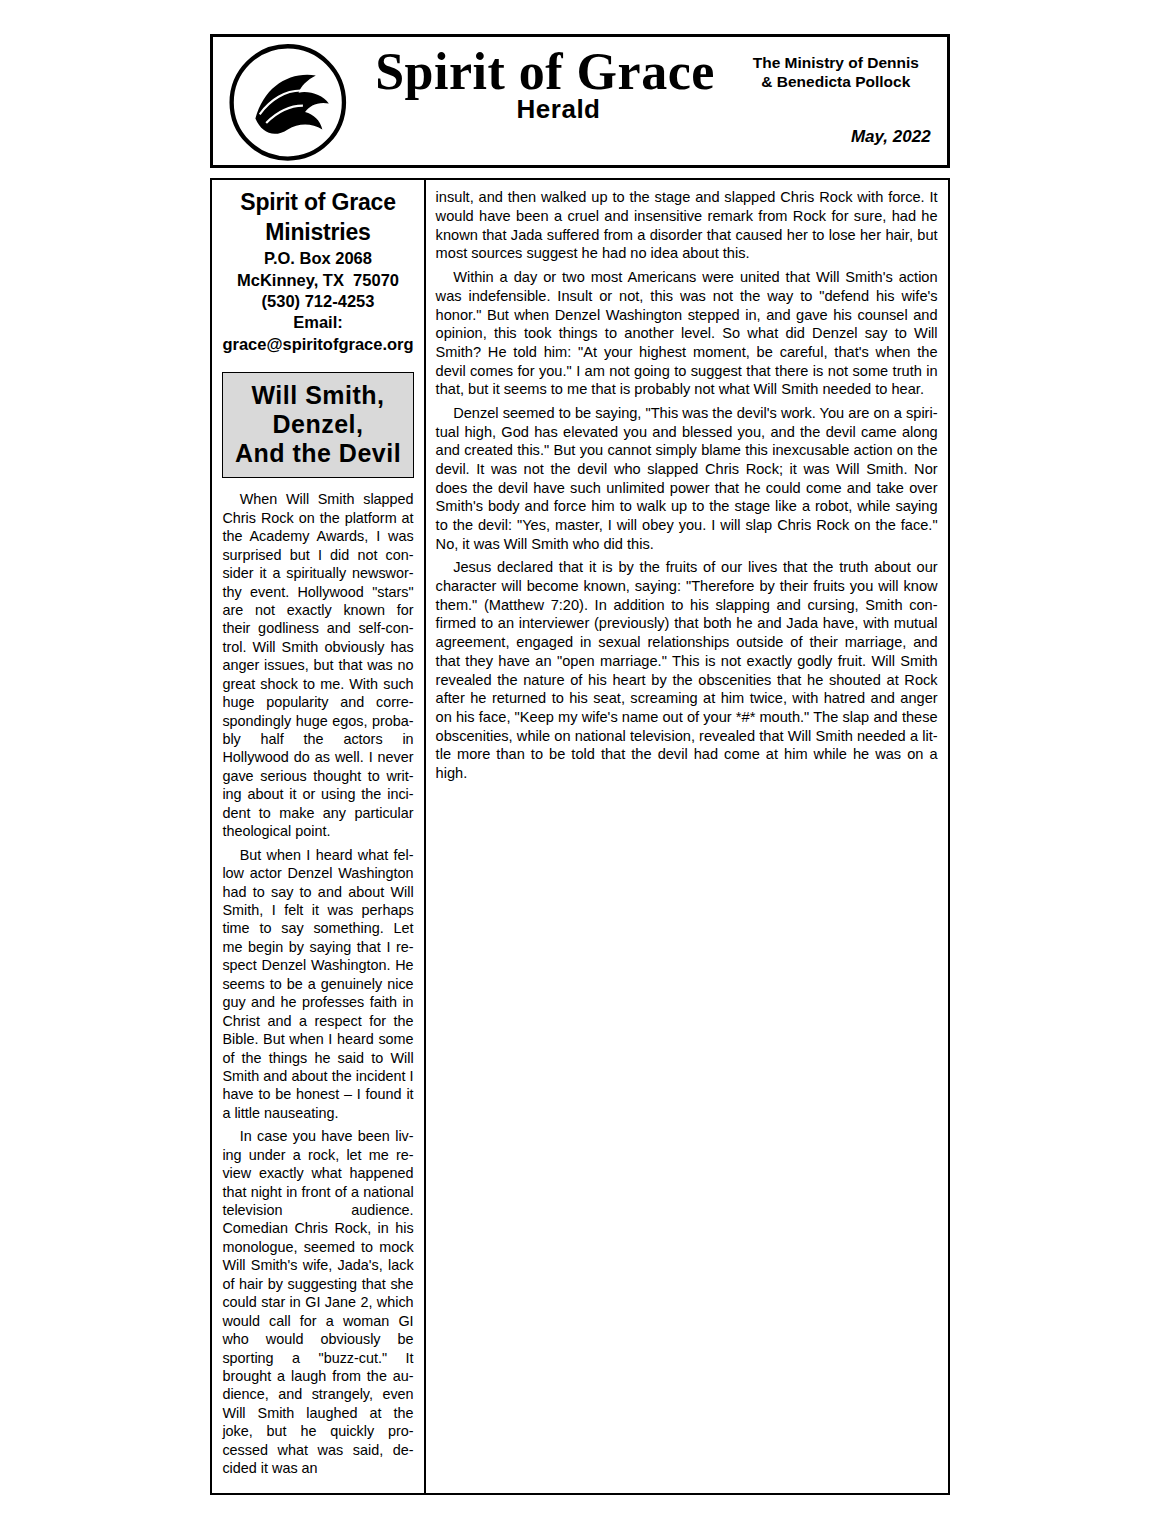Spirit of Grace
Herald
The Ministry of Dennis
& Benedicta Pollock
May, 2022
Spirit of Grace Ministries
P.O. Box 2068
McKinney, TX 75070
(530) 712-4253
Email: grace@spiritofgrace.org
Will Smith, Denzel,
And the Devil
When Will Smith slapped Chris Rock on the platform at the Academy Awards, I was surprised but I did not consider it a spiritually newsworthy event. Hollywood "stars" are not exactly known for their godliness and self-control. Will Smith obviously has anger issues, but that was no great shock to me. With such huge popularity and correspondingly huge egos, probably half the actors in Hollywood do as well. I never gave serious thought to writing about it or using the incident to make any particular theological point.
But when I heard what fellow actor Denzel Washington had to say to and about Will Smith, I felt it was perhaps time to say something. Let me begin by saying that I respect Denzel Washington. He seems to be a genuinely nice guy and he professes faith in Christ and a respect for the Bible. But when I heard some of the things he said to Will Smith and about the incident I have to be honest – I found it a little nauseating.
In case you have been living under a rock, let me review exactly what happened that night in front of a national television audience. Comedian Chris Rock, in his monologue, seemed to mock Will Smith's wife, Jada's, lack of hair by suggesting that she could star in GI Jane 2, which would call for a woman GI who would obviously be sporting a "buzz-cut." It brought a laugh from the audience, and strangely, even Will Smith laughed at the joke, but he quickly processed what was said, decided it was an
insult, and then walked up to the stage and slapped Chris Rock with force. It would have been a cruel and insensitive remark from Rock for sure, had he known that Jada suffered from a disorder that caused her to lose her hair, but most sources suggest he had no idea about this.
Within a day or two most Americans were united that Will Smith's action was indefensible. Insult or not, this was not the way to "defend his wife's honor." But when Denzel Washington stepped in, and gave his counsel and opinion, this took things to another level. So what did Denzel say to Will Smith? He told him: "At your highest moment, be careful, that's when the devil comes for you." I am not going to suggest that there is not some truth in that, but it seems to me that is probably not what Will Smith needed to hear.
Denzel seemed to be saying, "This was the devil's work. You are on a spiritual high, God has elevated you and blessed you, and the devil came along and created this." But you cannot simply blame this inexcusable action on the devil. It was not the devil who slapped Chris Rock; it was Will Smith. Nor does the devil have such unlimited power that he could come and take over Smith's body and force him to walk up to the stage like a robot, while saying to the devil: "Yes, master, I will obey you. I will slap Chris Rock on the face." No, it was Will Smith who did this.
Jesus declared that it is by the fruits of our lives that the truth about our character will become known, saying: "Therefore by their fruits you will know them." (Matthew 7:20). In addition to his slapping and cursing, Smith confirmed to an interviewer (previously) that both he and Jada have, with mutual agreement, engaged in sexual relationships outside of their marriage, and that they have an "open marriage." This is not exactly godly fruit. Will Smith revealed the nature of his heart by the obscenities that he shouted at Rock after he returned to his seat, screaming at him twice, with hatred and anger on his face, "Keep my wife's name out of your *#* mouth." The slap and these obscenities, while on national television, revealed that Will Smith needed a little more than to be told that the devil had come at him while he was on a high.